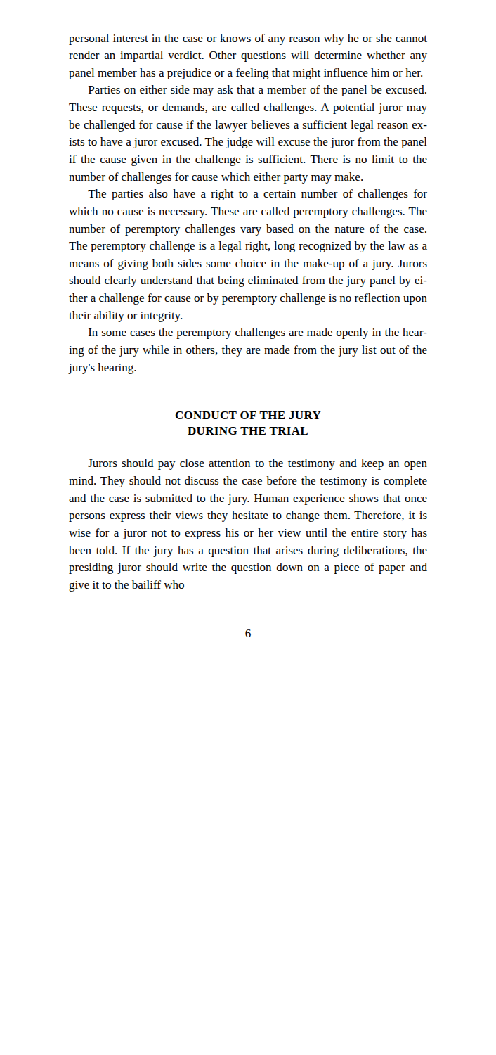personal interest in the case or knows of any reason why he or she cannot render an impartial verdict. Other questions will determine whether any panel member has a prejudice or a feeling that might influence him or her.
Parties on either side may ask that a member of the panel be excused. These requests, or demands, are called challenges. A potential juror may be challenged for cause if the lawyer believes a sufficient legal reason exists to have a juror excused. The judge will excuse the juror from the panel if the cause given in the challenge is sufficient. There is no limit to the number of challenges for cause which either party may make.
The parties also have a right to a certain number of challenges for which no cause is necessary. These are called peremptory challenges. The number of peremptory challenges vary based on the nature of the case. The peremptory challenge is a legal right, long recognized by the law as a means of giving both sides some choice in the make-up of a jury. Jurors should clearly understand that being eliminated from the jury panel by either a challenge for cause or by peremptory challenge is no reflection upon their ability or integrity.
In some cases the peremptory challenges are made openly in the hearing of the jury while in others, they are made from the jury list out of the jury's hearing.
Conduct of the Jury
During the Trial
Jurors should pay close attention to the testimony and keep an open mind. They should not discuss the case before the testimony is complete and the case is submitted to the jury. Human experience shows that once persons express their views they hesitate to change them. Therefore, it is wise for a juror not to express his or her view until the entire story has been told. If the jury has a question that arises during deliberations, the presiding juror should write the question down on a piece of paper and give it to the bailiff who
6